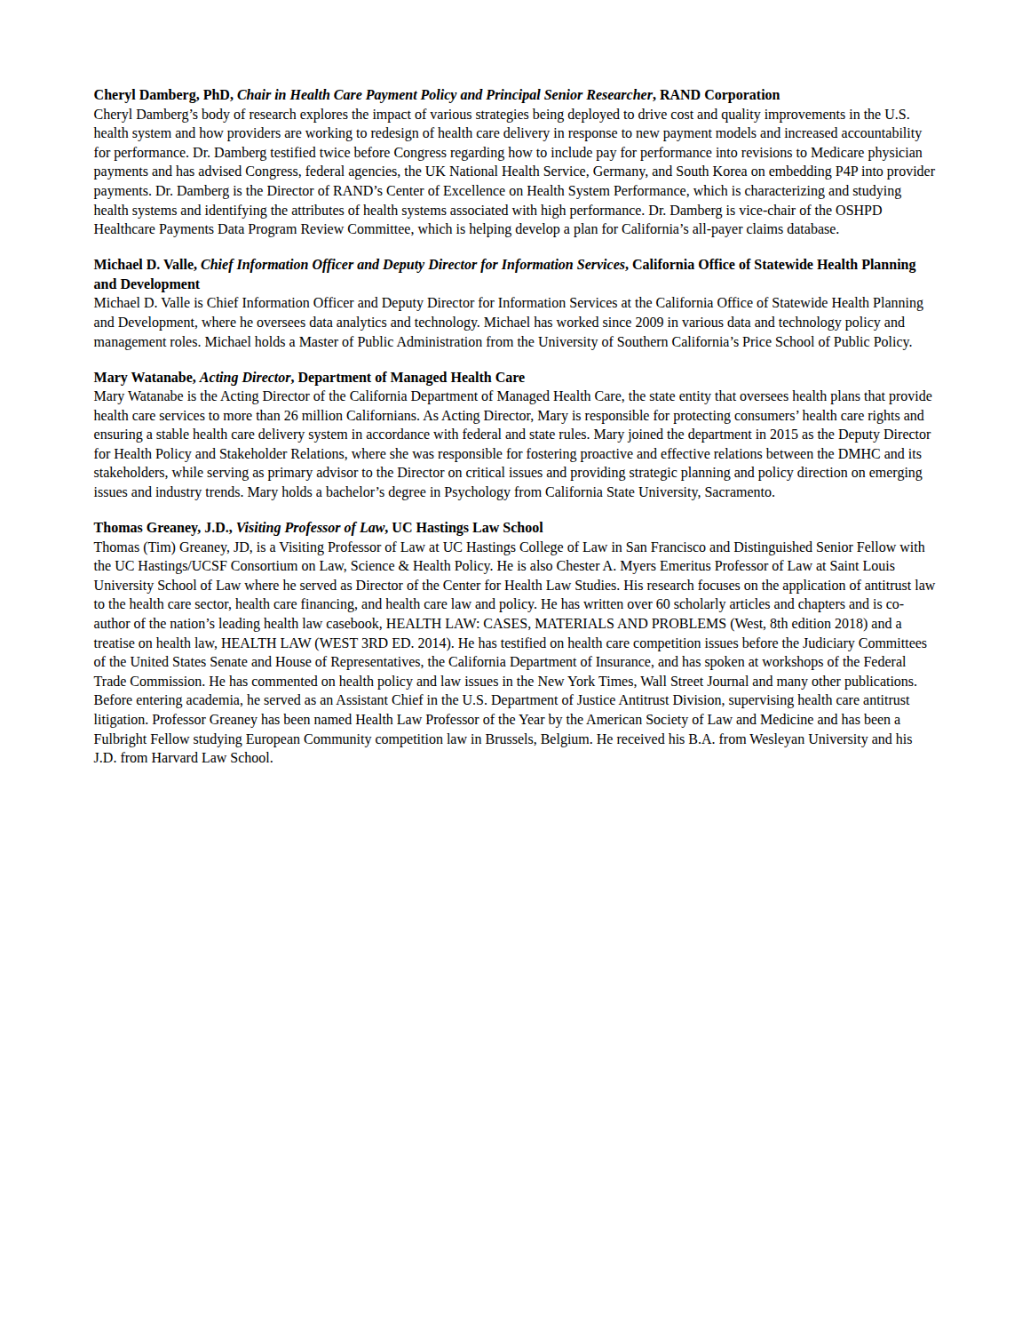Cheryl Damberg, PhD, Chair in Health Care Payment Policy and Principal Senior Researcher, RAND Corporation
Cheryl Damberg’s body of research explores the impact of various strategies being deployed to drive cost and quality improvements in the U.S. health system and how providers are working to redesign of health care delivery in response to new payment models and increased accountability for performance. Dr. Damberg testified twice before Congress regarding how to include pay for performance into revisions to Medicare physician payments and has advised Congress, federal agencies, the UK National Health Service, Germany, and South Korea on embedding P4P into provider payments. Dr. Damberg is the Director of RAND’s Center of Excellence on Health System Performance, which is characterizing and studying health systems and identifying the attributes of health systems associated with high performance. Dr. Damberg is vice-chair of the OSHPD Healthcare Payments Data Program Review Committee, which is helping develop a plan for California’s all-payer claims database.
Michael D. Valle, Chief Information Officer and Deputy Director for Information Services, California Office of Statewide Health Planning and Development
Michael D. Valle is Chief Information Officer and Deputy Director for Information Services at the California Office of Statewide Health Planning and Development, where he oversees data analytics and technology. Michael has worked since 2009 in various data and technology policy and management roles. Michael holds a Master of Public Administration from the University of Southern California’s Price School of Public Policy.
Mary Watanabe, Acting Director, Department of Managed Health Care
Mary Watanabe is the Acting Director of the California Department of Managed Health Care, the state entity that oversees health plans that provide health care services to more than 26 million Californians. As Acting Director, Mary is responsible for protecting consumers’ health care rights and ensuring a stable health care delivery system in accordance with federal and state rules. Mary joined the department in 2015 as the Deputy Director for Health Policy and Stakeholder Relations, where she was responsible for fostering proactive and effective relations between the DMHC and its stakeholders, while serving as primary advisor to the Director on critical issues and providing strategic planning and policy direction on emerging issues and industry trends. Mary holds a bachelor’s degree in Psychology from California State University, Sacramento.
Thomas Greaney, J.D., Visiting Professor of Law, UC Hastings Law School
Thomas (Tim) Greaney, JD, is a Visiting Professor of Law at UC Hastings College of Law in San Francisco and Distinguished Senior Fellow with the UC Hastings/UCSF Consortium on Law, Science & Health Policy. He is also Chester A. Myers Emeritus Professor of Law at Saint Louis University School of Law where he served as Director of the Center for Health Law Studies. His research focuses on the application of antitrust law to the health care sector, health care financing, and health care law and policy. He has written over 60 scholarly articles and chapters and is co-author of the nation’s leading health law casebook, HEALTH LAW: CASES, MATERIALS AND PROBLEMS (West, 8th edition 2018) and a treatise on health law, HEALTH LAW (WEST 3RD ED. 2014). He has testified on health care competition issues before the Judiciary Committees of the United States Senate and House of Representatives, the California Department of Insurance, and has spoken at workshops of the Federal Trade Commission. He has commented on health policy and law issues in the New York Times, Wall Street Journal and many other publications. Before entering academia, he served as an Assistant Chief in the U.S. Department of Justice Antitrust Division, supervising health care antitrust litigation. Professor Greaney has been named Health Law Professor of the Year by the American Society of Law and Medicine and has been a Fulbright Fellow studying European Community competition law in Brussels, Belgium. He received his B.A. from Wesleyan University and his J.D. from Harvard Law School.